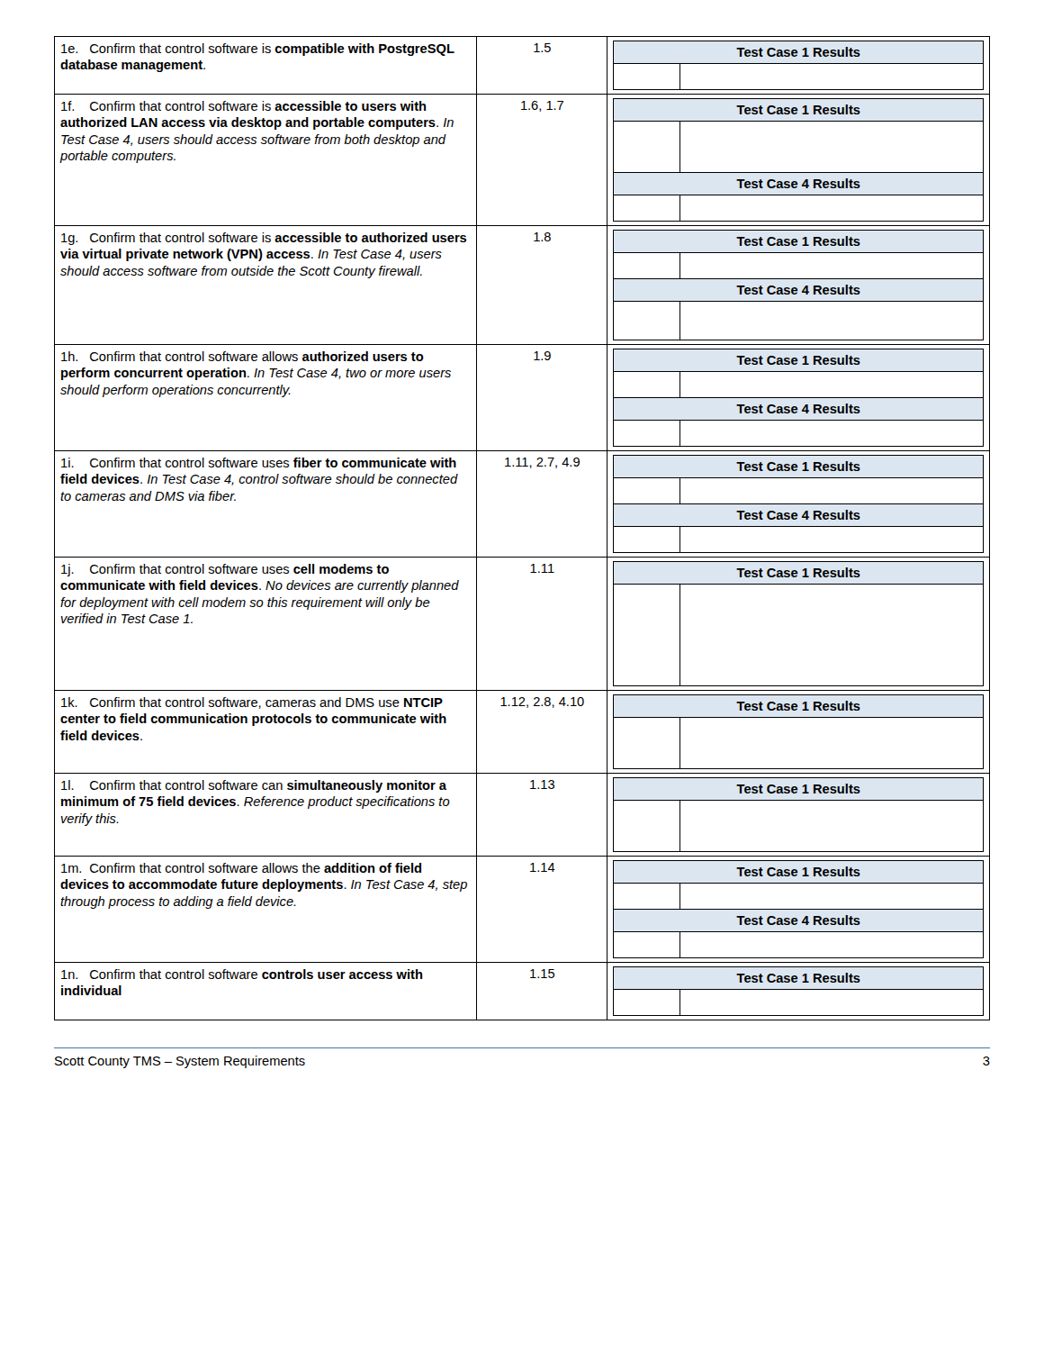| 1e. Confirm that control software is compatible with PostgreSQL database management . | 1.5 | / Test Case 1 Results / |
| 1f. Confirm that control software is accessible to users with authorized LAN access via desktop and portable computers . In Test Case 4, users should access software from both desktop and portable computers. | 1.6, 1.7 | / Test Case 1 Results / / Test Case 4 Results / |
| 1g. Confirm that control software is accessible to authorized users via virtual private network (VPN) access . In Test Case 4, users should access software from outside the Scott County firewall. | 1.8 | / Test Case 1 Results / / Test Case 4 Results / |
| 1h. Confirm that control software allows authorized users to perform concurrent operation . In Test Case 4, two or more users should perform operations concurrently. | 1.9 | / Test Case 1 Results / / Test Case 4 Results / |
| 1i. Confirm that control software uses fiber to communicate with field devices . In Test Case 4, control software should be connected to cameras and DMS via fiber. | 1.11, 2.7, 4.9 | / Test Case 1 Results / / Test Case 4 Results / |
| 1j. Confirm that control software uses cell modems to communicate with field devices . No devices are currently planned for deployment with cell modem so this requirement will only be verified in Test Case 1. | 1.11 | / Test Case 1 Results / |
| 1k. Confirm that control software, cameras and DMS use NTCIP center to field communication protocols to communicate with field devices . | 1.12, 2.8, 4.10 | / Test Case 1 Results / |
| 1l. Confirm that control software can simultaneously monitor a minimum of 75 field devices . Reference product specifications to verify this. | 1.13 | / Test Case 1 Results / |
| 1m. Confirm that control software allows the addition of field devices to accommodate future deployments . In Test Case 4, step through process to adding a field device. | 1.14 | / Test Case 1 Results / / Test Case 4 Results / |
| 1n. Confirm that control software controls user access with individual | 1.15 | / Test Case 1 Results / |
Scott County TMS – System Requirements
3